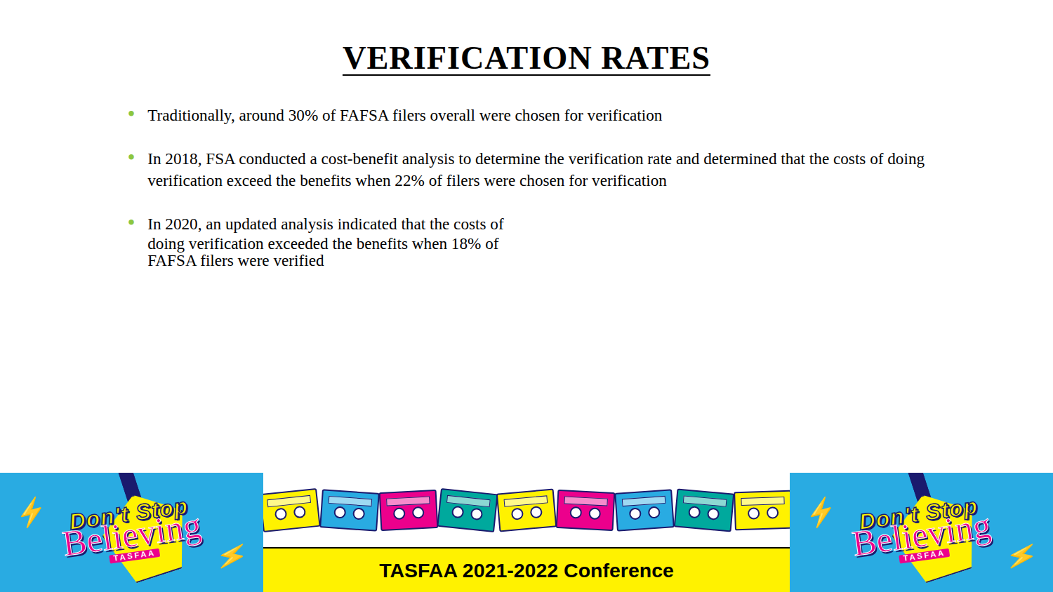Verification Rates
Traditionally, around 30% of FAFSA filers overall were chosen for verification
In 2018, FSA conducted a cost-benefit analysis to determine the verification rate and determined that the costs of doing verification exceed the benefits when 22% of filers were chosen for verification
In 2020, an updated analysis indicated that the costs of doing verification exceeded the benefits when 18% of FAFSA filers were verified
⚡ ⚡
Don't Stop Believing TASFAA
TASFAA 2021-2022 Conference
⚡ ⚡
Don't Stop Believing TASFAA